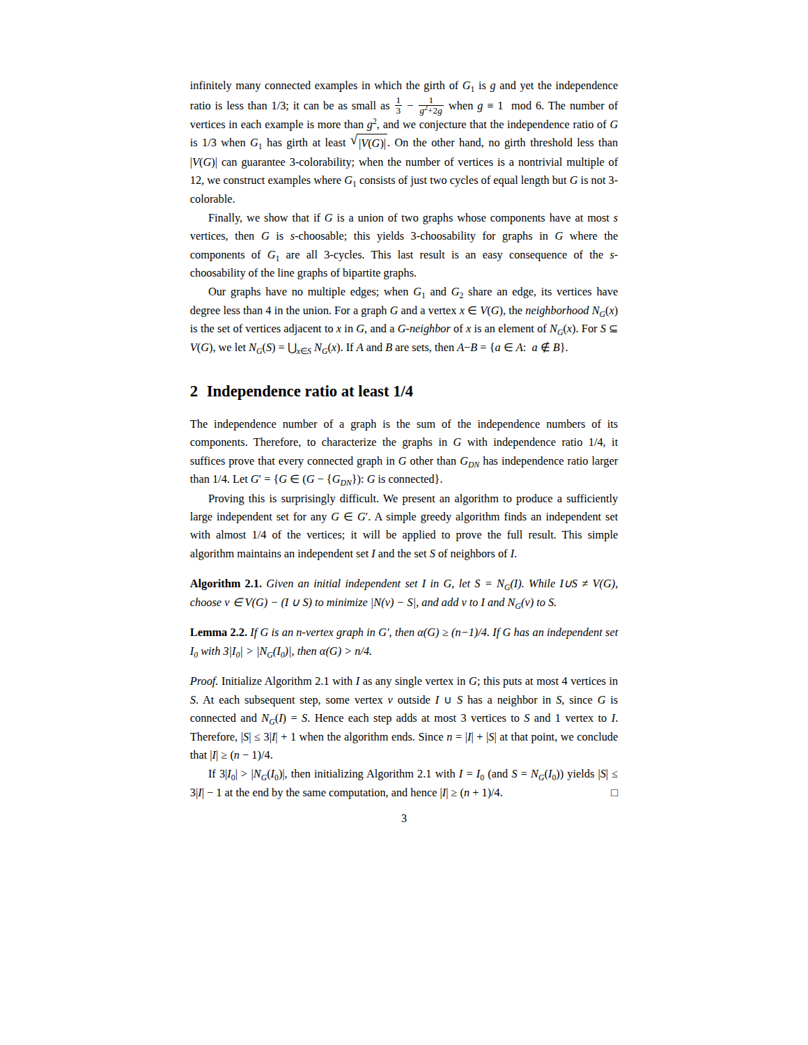infinitely many connected examples in which the girth of G1 is g and yet the independence ratio is less than 1/3; it can be as small as 13 − 1 g2+2g when g ≡ 1 mod 6. The number of vertices in each example is more than g2, and we conjecture that the independence ratio of G is 1/3 when G1 has girth at least |V(G)|. On the other hand, no girth threshold less than |V(G)| can guarantee 3-colorability; when the number of vertices is a nontrivial multiple of 12, we construct examples where G1 consists of just two cycles of equal length but G is not 3-colorable.
Finally, we show that if G is a union of two graphs whose components have at most s vertices, then G is s-choosable; this yields 3-choosability for graphs in G where the components of G1 are all 3-cycles. This last result is an easy consequence of the s-choosability of the line graphs of bipartite graphs.
Our graphs have no multiple edges; when G1 and G2 share an edge, its vertices have degree less than 4 in the union. For a graph G and a vertex x ∈ V(G), the neighborhood NG(x) is the set of vertices adjacent to x in G, and a G-neighbor of x is an element of NG(x). For S ⊆ V(G), we let NG(S) = ⋃x∈S NG(x). If A and B are sets, then A−B = {a ∈ A: a ∉ B}.
2 Independence ratio at least 1/4
The independence number of a graph is the sum of the independence numbers of its components. Therefore, to characterize the graphs in G with independence ratio 1/4, it suffices prove that every connected graph in G other than GDN has independence ratio larger than 1/4. Let G′ = {G ∈ (G − {GDN}): G is connected}.
Proving this is surprisingly difficult. We present an algorithm to produce a sufficiently large independent set for any G ∈ G′. A simple greedy algorithm finds an independent set with almost 1/4 of the vertices; it will be applied to prove the full result. This simple algorithm maintains an independent set I and the set S of neighbors of I.
Algorithm 2.1. Given an initial independent set I in G, let S = NG(I). While I∪S ≠ V(G), choose v ∈ V(G) − (I ∪ S) to minimize |N(v) − S|, and add v to I and NG(v) to S.
Lemma 2.2. If G is an n-vertex graph in G′, then α(G) ≥ (n−1)/4. If G has an independent set I0 with 3|I0| > |NG(I0)|, then α(G) > n/4.
Proof. Initialize Algorithm 2.1 with I as any single vertex in G; this puts at most 4 vertices in S. At each subsequent step, some vertex v outside I ∪ S has a neighbor in S, since G is connected and NG(I) = S. Hence each step adds at most 3 vertices to S and 1 vertex to I. Therefore, |S| ≤ 3|I| + 1 when the algorithm ends. Since n = |I| + |S| at that point, we conclude that |I| ≥ (n − 1)/4.
If 3|I0| > |NG(I0)|, then initializing Algorithm 2.1 with I = I0 (and S = NG(I0)) yields |S| ≤ 3|I| − 1 at the end by the same computation, and hence |I| ≥ (n + 1)/4.□
3